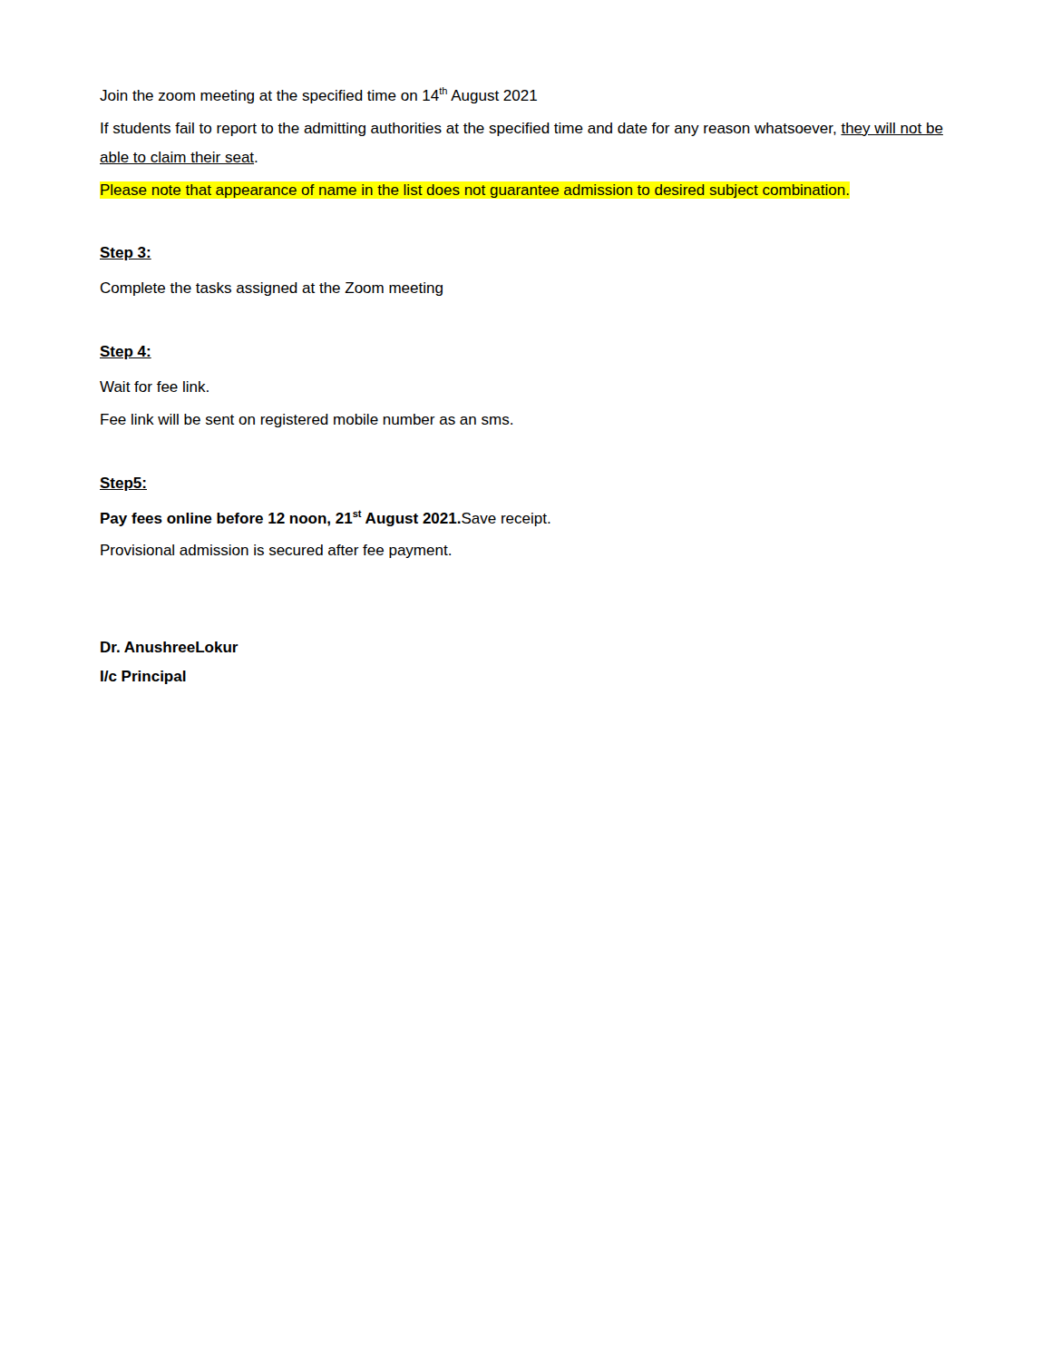Join the zoom meeting at the specified time on 14th August 2021
If students fail to report to the admitting authorities at the specified time and date for any reason whatsoever, they will not be able to claim their seat.
Please note that appearance of name in the list does not guarantee admission to desired subject combination.
Step 3:
Complete the tasks assigned at the Zoom meeting
Step 4:
Wait for fee link.
Fee link will be sent on registered mobile number as an sms.
Step5:
Pay fees online before 12 noon, 21st August 2021. Save receipt.
Provisional admission is secured after fee payment.
Dr. AnushreeLokur
I/c Principal